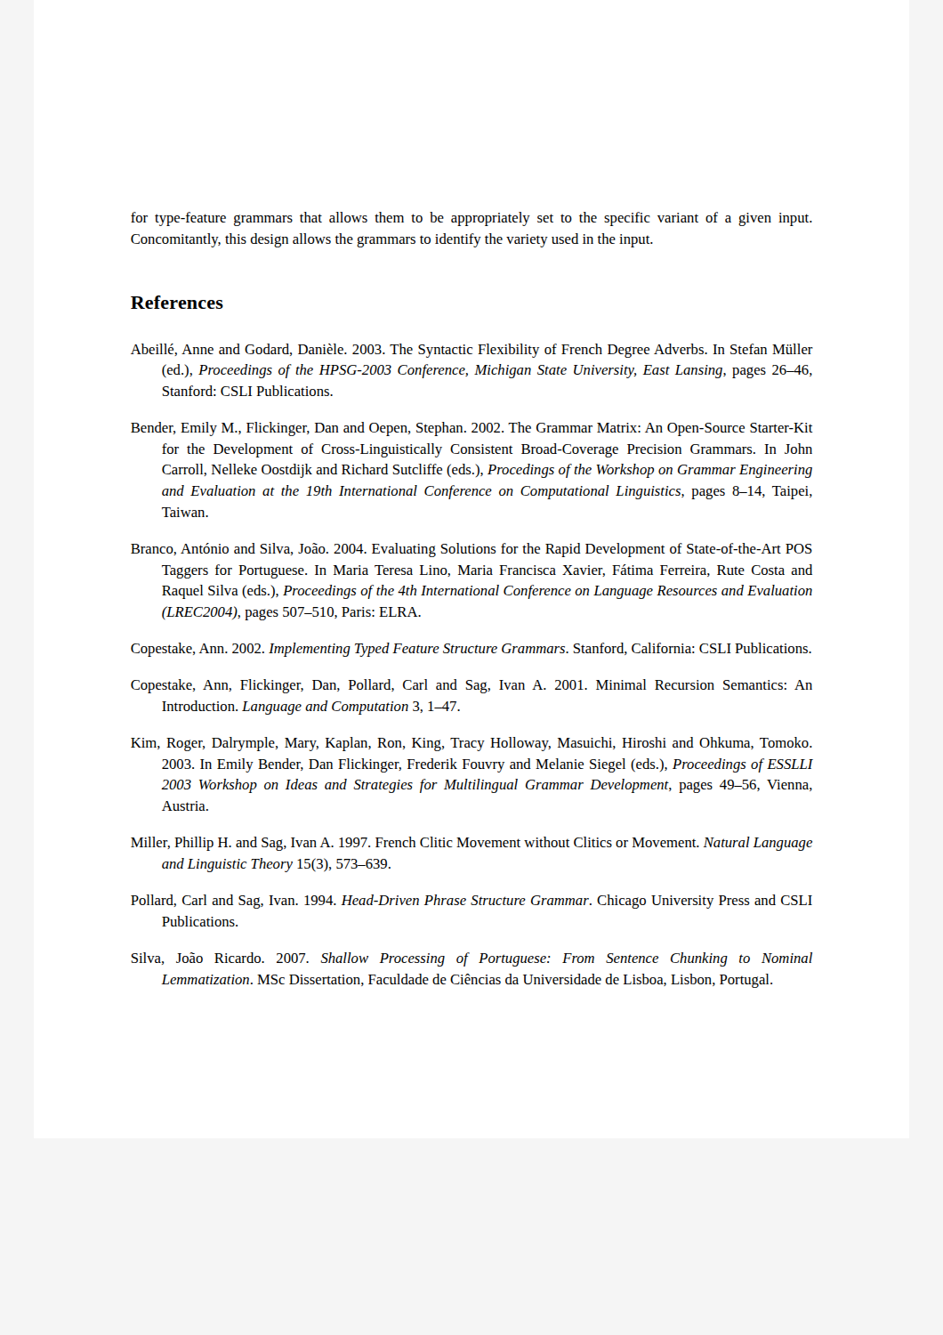for type-feature grammars that allows them to be appropriately set to the specific variant of a given input. Concomitantly, this design allows the grammars to identify the variety used in the input.
References
Abeillé, Anne and Godard, Danièle. 2003. The Syntactic Flexibility of French Degree Adverbs. In Stefan Müller (ed.), Proceedings of the HPSG-2003 Conference, Michigan State University, East Lansing, pages 26–46, Stanford: CSLI Publications.
Bender, Emily M., Flickinger, Dan and Oepen, Stephan. 2002. The Grammar Matrix: An Open-Source Starter-Kit for the Development of Cross-Linguistically Consistent Broad-Coverage Precision Grammars. In John Carroll, Nelleke Oostdijk and Richard Sutcliffe (eds.), Procedings of the Workshop on Grammar Engineering and Evaluation at the 19th International Conference on Computational Linguistics, pages 8–14, Taipei, Taiwan.
Branco, António and Silva, João. 2004. Evaluating Solutions for the Rapid Development of State-of-the-Art POS Taggers for Portuguese. In Maria Teresa Lino, Maria Francisca Xavier, Fátima Ferreira, Rute Costa and Raquel Silva (eds.), Proceedings of the 4th International Conference on Language Resources and Evaluation (LREC2004), pages 507–510, Paris: ELRA.
Copestake, Ann. 2002. Implementing Typed Feature Structure Grammars. Stanford, California: CSLI Publications.
Copestake, Ann, Flickinger, Dan, Pollard, Carl and Sag, Ivan A. 2001. Minimal Recursion Semantics: An Introduction. Language and Computation 3, 1–47.
Kim, Roger, Dalrymple, Mary, Kaplan, Ron, King, Tracy Holloway, Masuichi, Hiroshi and Ohkuma, Tomoko. 2003. In Emily Bender, Dan Flickinger, Frederik Fouvry and Melanie Siegel (eds.), Proceedings of ESSLLI 2003 Workshop on Ideas and Strategies for Multilingual Grammar Development, pages 49–56, Vienna, Austria.
Miller, Phillip H. and Sag, Ivan A. 1997. French Clitic Movement without Clitics or Movement. Natural Language and Linguistic Theory 15(3), 573–639.
Pollard, Carl and Sag, Ivan. 1994. Head-Driven Phrase Structure Grammar. Chicago University Press and CSLI Publications.
Silva, João Ricardo. 2007. Shallow Processing of Portuguese: From Sentence Chunking to Nominal Lemmatization. MSc Dissertation, Faculdade de Ciências da Universidade de Lisboa, Lisbon, Portugal.